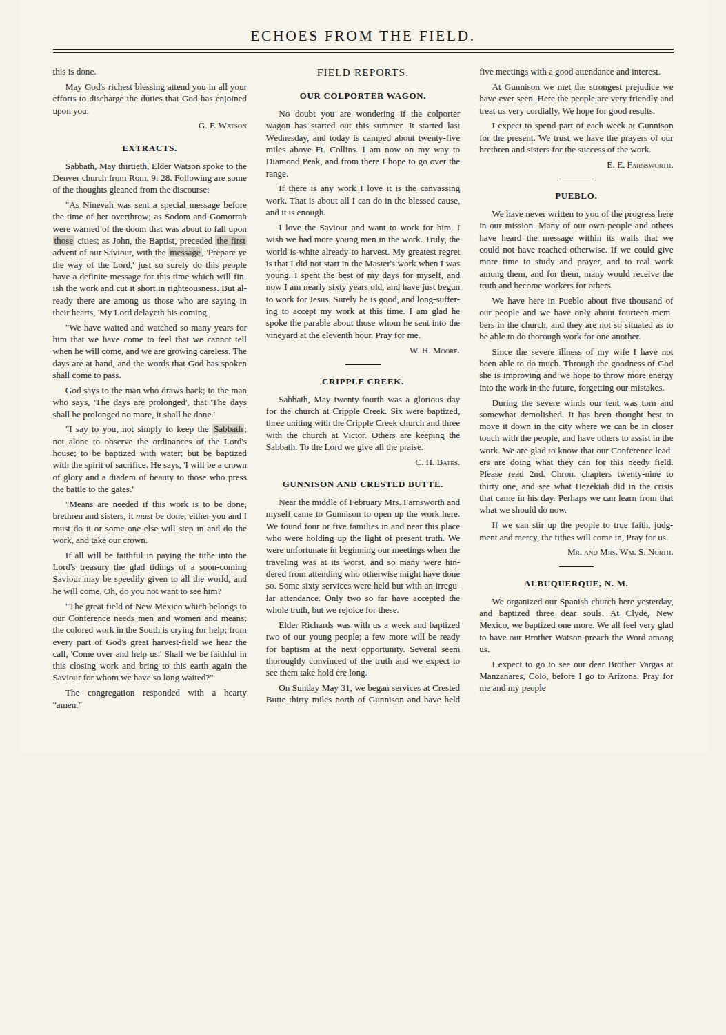ECHOES FROM THE FIELD.
this is done.
May God's richest blessing attend you in all your efforts to discharge the duties that God has enjoined upon you.
G. F. Watson
EXTRACTS.
Sabbath, May thirtieth, Elder Watson spoke to the Denver church from Rom. 9: 28. Following are some of the thoughts gleaned from the discourse:
"As Ninevah was sent a special message before the time of her overthrow; as Sodom and Gomorrah were warned of the doom that was about to fall upon those cities; as John, the Baptist, preceded the first advent of our Saviour, with the message, 'Prepare ye the way of the Lord,' just so surely do this people have a definite message for this time which will finish the work and cut it short in righteousness. But already there are among us those who are saying in their hearts, 'My Lord delayeth his coming.
"We have waited and watched so many years for him that we have come to feel that we cannot tell when he will come, and we are growing careless. The days are at hand, and the words that God has spoken shall come to pass.
God says to the man who draws back; to the man who says, 'The days are prolonged', that 'The days shall be prolonged no more, it shall be done.'
"I say to you, not simply to keep the Sabbath; not alone to observe the ordinances of the Lord's house; to be baptized with water; but be baptized with the spirit of sacrifice. He says, 'I will be a crown of glory and a diadem of beauty to those who press the battle to the gates.'
"Means are needed if this work is to be done, brethren and sisters, it must be done; either you and I must do it or some one else will step in and do the work, and take our crown.
If all will be faithful in paying the tithe into the Lord's treasury the glad tidings of a soon-coming Saviour may be speedily given to all the world, and he will come. Oh, do you not want to see him?
"The great field of New Mexico which belongs to our Conference needs men and women and means; the colored work in the South is crying for help; from every part of God's great harvest-field we hear the call, 'Come over and help us.' Shall we be faithful in this closing work and bring to this earth again the Saviour for whom we have so long waited?"
The congregation responded with a hearty "amen."
FIELD REPORTS.
OUR COLPORTER WAGON.
No doubt you are wondering if the colporter wagon has started out this summer. It started last Wednesday, and today is camped about twenty-five miles above Ft. Collins. I am now on my way to Diamond Peak, and from there I hope to go over the range.
If there is any work I love it is the canvassing work. That is about all I can do in the blessed cause, and it is enough.
I love the Saviour and want to work for him. I wish we had more young men in the work. Truly, the world is white already to harvest. My greatest regret is that I did not start in the Master's work when I was young. I spent the best of my days for myself, and now I am nearly sixty years old, and have just begun to work for Jesus. Surely he is good, and long-suffering to accept my work at this time. I am glad he spoke the parable about those whom he sent into the vineyard at the eleventh hour. Pray for me.
W. H. Moore.
CRIPPLE CREEK.
Sabbath, May twenty-fourth was a glorious day for the church at Cripple Creek. Six were baptized, three uniting with the Cripple Creek church and three with the church at Victor. Others are keeping the Sabbath. To the Lord we give all the praise.
C. H. Bates.
GUNNISON AND CRESTED BUTTE.
Near the middle of February Mrs. Farnsworth and myself came to Gunnison to open up the work here. We found four or five families in and near this place who were holding up the light of present truth. We were unfortunate in beginning our meetings when the traveling was at its worst, and so many were hindered from attending who otherwise might have done so. Some sixty services were held but with an irregular attendance. Only two so far have accepted the whole truth, but we rejoice for these.
Elder Richards was with us a week and baptized two of our young people; a few more will be ready for baptism at the next opportunity. Several seem thoroughly convinced of the truth and we expect to see them take hold ere long.
On Sunday May 31, we began services at Crested Butte thirty miles north of Gunnison and have held five meetings with a good attendance and interest.
At Gunnison we met the strongest prejudice we have ever seen. Here the people are very friendly and treat us very cordially. We hope for good results.
I expect to spend part of each week at Gunnison for the present. We trust we have the prayers of our brethren and sisters for the success of the work.
E. E. Farnsworth.
PUEBLO.
We have never written to you of the progress here in our mission. Many of our own people and others have heard the message within its walls that we could not have reached otherwise. If we could give more time to study and prayer, and to real work among them, and for them, many would receive the truth and become workers for others.
We have here in Pueblo about five thousand of our people and we have only about fourteen members in the church, and they are not so situated as to be able to do thorough work for one another.
Since the severe illness of my wife I have not been able to do much. Through the goodness of God she is improving and we hope to throw more energy into the work in the future, forgetting our mistakes.
During the severe winds our tent was torn and somewhat demolished. It has been thought best to move it down in the city where we can be in closer touch with the people, and have others to assist in the work. We are glad to know that our Conference leaders are doing what they can for this needy field. Please read 2nd. Chron. chapters twenty-nine to thirty one, and see what Hezekiah did in the crisis that came in his day. Perhaps we can learn from that what we should do now.
If we can stir up the people to true faith, judgment and mercy, the tithes will come in, Pray for us.
Mr. and Mrs. Wm. S. North.
ALBUQUERQUE, N. M.
We organized our Spanish church here yesterday, and baptized three dear souls. At Clyde, New Mexico, we baptized one more. We all feel very glad to have our Brother Watson preach the Word among us.
I expect to go to see our dear Brother Vargas at Manzanares, Colo, before I go to Arizona. Pray for me and my people